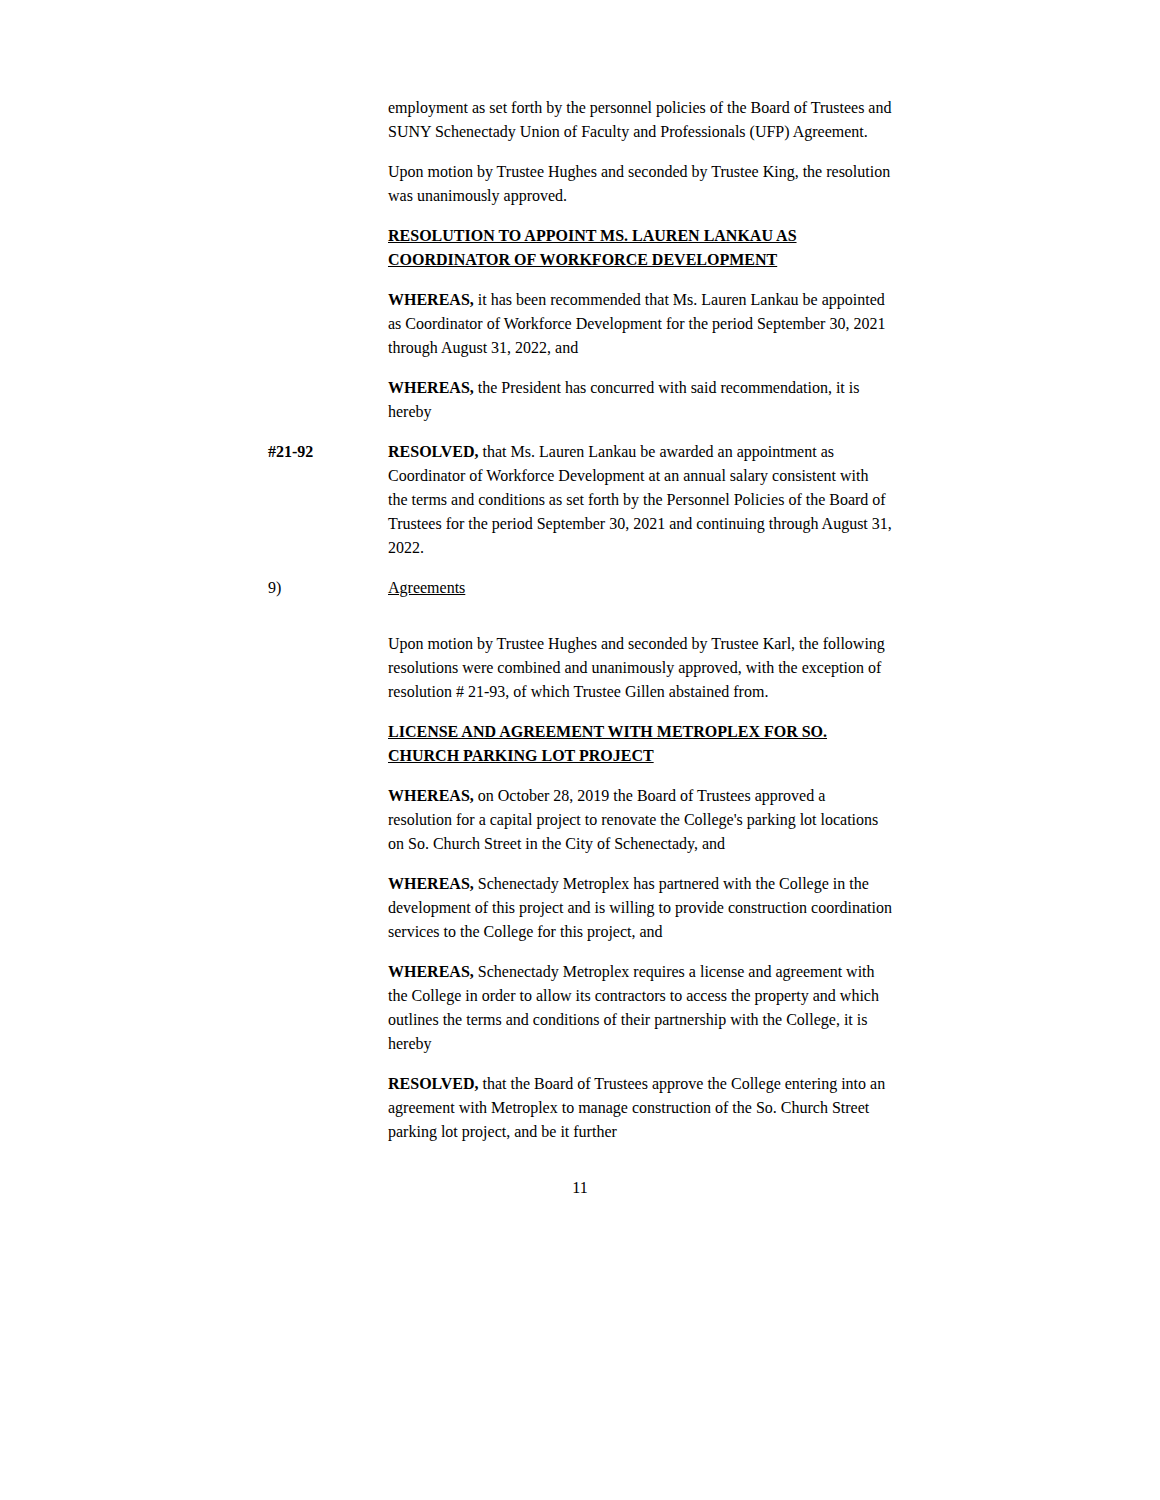employment as set forth by the personnel policies of the Board of Trustees and SUNY Schenectady Union of Faculty and Professionals (UFP) Agreement.
Upon motion by Trustee Hughes and seconded by Trustee King, the resolution was unanimously approved.
RESOLUTION TO APPOINT MS. LAUREN LANKAU AS COORDINATOR OF WORKFORCE DEVELOPMENT
WHEREAS, it has been recommended that Ms. Lauren Lankau be appointed as Coordinator of Workforce Development for the period September 30, 2021 through August 31, 2022, and
WHEREAS, the President has concurred with said recommendation, it is hereby
#21-92
RESOLVED, that Ms. Lauren Lankau be awarded an appointment as Coordinator of Workforce Development at an annual salary consistent with the terms and conditions as set forth by the Personnel Policies of the Board of Trustees for the period September 30, 2021 and continuing through August 31, 2022.
9)
Agreements
Upon motion by Trustee Hughes and seconded by Trustee Karl, the following resolutions were combined and unanimously approved, with the exception of resolution # 21-93, of which Trustee Gillen abstained from.
LICENSE AND AGREEMENT WITH METROPLEX FOR SO. CHURCH PARKING LOT PROJECT
WHEREAS, on October 28, 2019 the Board of Trustees approved a resolution for a capital project to renovate the College's parking lot locations on So. Church Street in the City of Schenectady, and
WHEREAS, Schenectady Metroplex has partnered with the College in the development of this project and is willing to provide construction coordination services to the College for this project, and
WHEREAS, Schenectady Metroplex requires a license and agreement with the College in order to allow its contractors to access the property and which outlines the terms and conditions of their partnership with the College, it is hereby
RESOLVED, that the Board of Trustees approve the College entering into an agreement with Metroplex to manage construction of the So. Church Street parking lot project, and be it further
11